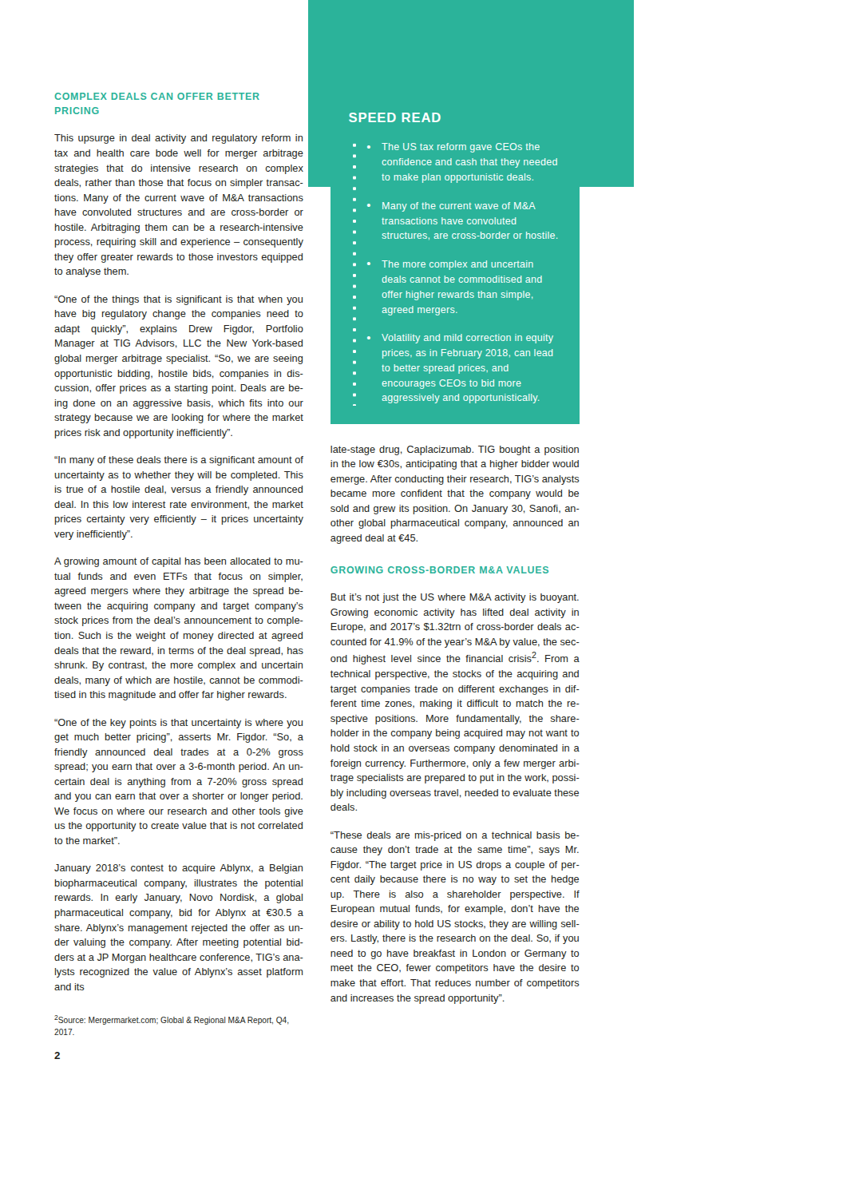Complex deals can offer better pricing
This upsurge in deal activity and regulatory reform in tax and health care bode well for merger arbitrage strategies that do intensive research on complex deals, rather than those that focus on simpler transactions. Many of the current wave of M&A transactions have convoluted structures and are cross-border or hostile. Arbitraging them can be a research-intensive process, requiring skill and experience – consequently they offer greater rewards to those investors equipped to analyse them.
“One of the things that is significant is that when you have big regulatory change the companies need to adapt quickly”, explains Drew Figdor, Portfolio Manager at TIG Advisors, LLC the New York-based global merger arbitrage specialist. “So, we are seeing opportunistic bidding, hostile bids, companies in discussion, offer prices as a starting point. Deals are being done on an aggressive basis, which fits into our strategy because we are looking for where the market prices risk and opportunity inefficiently”.
“In many of these deals there is a significant amount of uncertainty as to whether they will be completed. This is true of a hostile deal, versus a friendly announced deal. In this low interest rate environment, the market prices certainty very efficiently – it prices uncertainty very inefficiently”.
A growing amount of capital has been allocated to mutual funds and even ETFs that focus on simpler, agreed mergers where they arbitrage the spread between the acquiring company and target company’s stock prices from the deal’s announcement to completion. Such is the weight of money directed at agreed deals that the reward, in terms of the deal spread, has shrunk. By contrast, the more complex and uncertain deals, many of which are hostile, cannot be commoditised in this magnitude and offer far higher rewards.
“One of the key points is that uncertainty is where you get much better pricing”, asserts Mr. Figdor. “So, a friendly announced deal trades at a 0-2% gross spread; you earn that over a 3-6-month period. An uncertain deal is anything from a 7-20% gross spread and you can earn that over a shorter or longer period. We focus on where our research and other tools give us the opportunity to create value that is not correlated to the market”.
January 2018’s contest to acquire Ablynx, a Belgian biopharmaceutical company, illustrates the potential rewards. In early January, Novo Nordisk, a global pharmaceutical company, bid for Ablynx at €30.5 a share. Ablynx’s management rejected the offer as under valuing the company. After meeting potential bidders at a JP Morgan healthcare conference, TIG’s analysts recognized the value of Ablynx’s asset platform and its
2Source: Mergermarket.com; Global & Regional M&A Report, Q4, 2017.
SPEED READ
The US tax reform gave CEOs the confidence and cash that they needed to make plan opportunistic deals.
Many of the current wave of M&A transactions have convoluted structures, are cross-border or hostile.
The more complex and uncertain deals cannot be commoditised and offer higher rewards than simple, agreed mergers.
Volatility and mild correction in equity prices, as in February 2018, can lead to better spread prices, and encourages CEOs to bid more aggressively and opportunistically.
late-stage drug, Caplacizumab. TIG bought a position in the low €30s, anticipating that a higher bidder would emerge. After conducting their research, TIG’s analysts became more confident that the company would be sold and grew its position. On January 30, Sanofi, another global pharmaceutical company, announced an agreed deal at €45.
Growing cross-border M&A values
But it’s not just the US where M&A activity is buoyant. Growing economic activity has lifted deal activity in Europe, and 2017’s $1.32trn of cross-border deals accounted for 41.9% of the year’s M&A by value, the second highest level since the financial crisis2. From a technical perspective, the stocks of the acquiring and target companies trade on different exchanges in different time zones, making it difficult to match the respective positions. More fundamentally, the shareholder in the company being acquired may not want to hold stock in an overseas company denominated in a foreign currency. Furthermore, only a few merger arbitrage specialists are prepared to put in the work, possibly including overseas travel, needed to evaluate these deals.
“These deals are mis-priced on a technical basis because they don’t trade at the same time”, says Mr. Figdor. “The target price in US drops a couple of percent daily because there is no way to set the hedge up. There is also a shareholder perspective. If European mutual funds, for example, don’t have the desire or ability to hold US stocks, they are willing sellers. Lastly, there is the research on the deal. So, if you need to go have breakfast in London or Germany to meet the CEO, fewer competitors have the desire to make that effort. That reduces number of competitors and increases the spread opportunity”.
2